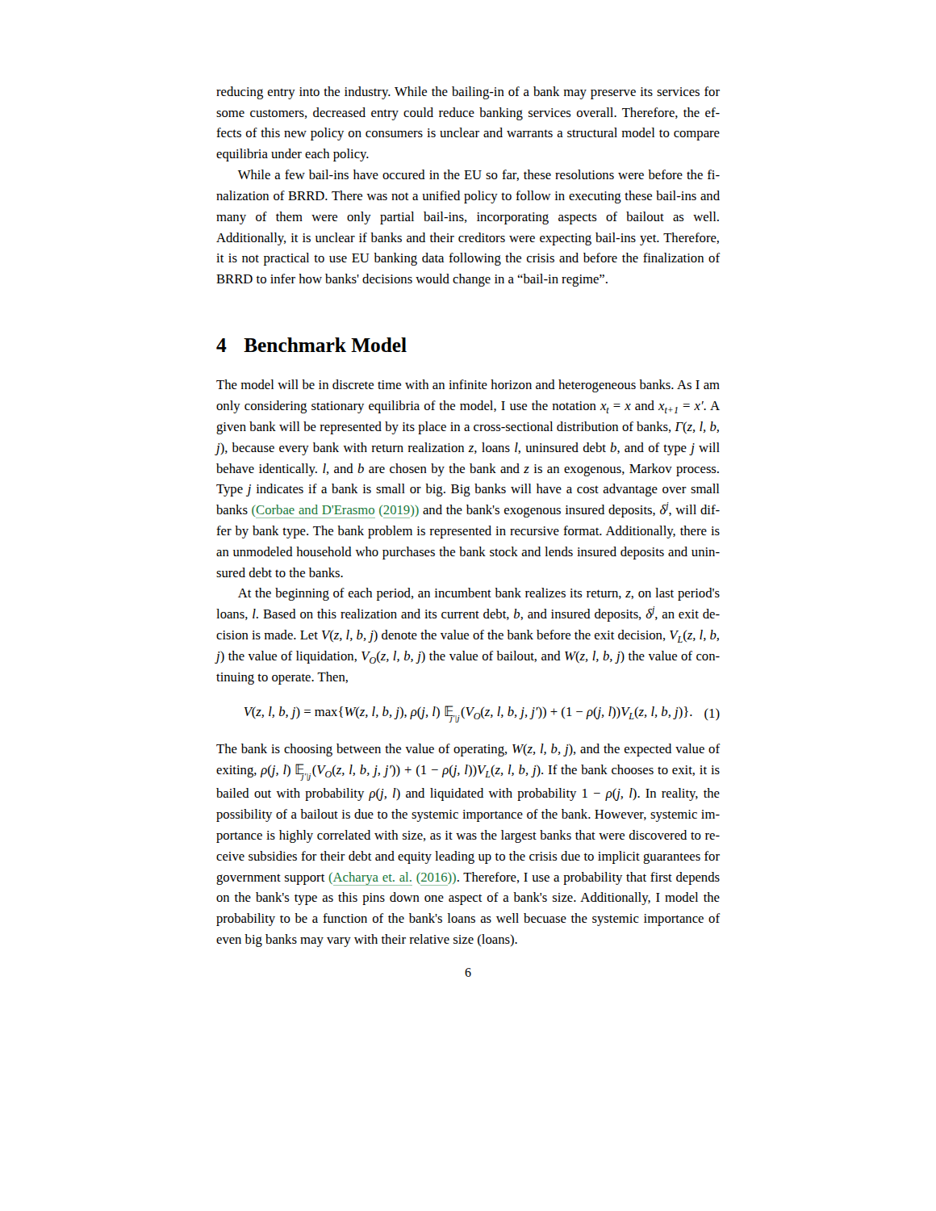reducing entry into the industry. While the bailing-in of a bank may preserve its services for some customers, decreased entry could reduce banking services overall. Therefore, the effects of this new policy on consumers is unclear and warrants a structural model to compare equilibria under each policy.
While a few bail-ins have occured in the EU so far, these resolutions were before the finalization of BRRD. There was not a unified policy to follow in executing these bail-ins and many of them were only partial bail-ins, incorporating aspects of bailout as well. Additionally, it is unclear if banks and their creditors were expecting bail-ins yet. Therefore, it is not practical to use EU banking data following the crisis and before the finalization of BRRD to infer how banks' decisions would change in a “bail-in regime”.
4 Benchmark Model
The model will be in discrete time with an infinite horizon and heterogeneous banks. As I am only considering stationary equilibria of the model, I use the notation xt = x and xt+1 = x′. A given bank will be represented by its place in a cross-sectional distribution of banks, Γ(z, l, b, j), because every bank with return realization z, loans l, uninsured debt b, and of type j will behave identically. l, and b are chosen by the bank and z is an exogenous, Markov process. Type j indicates if a bank is small or big. Big banks will have a cost advantage over small banks (Corbae and D'Erasmo (2019)) and the bank's exogenous insured deposits, δj, will differ by bank type. The bank problem is represented in recursive format. Additionally, there is an unmodeled household who purchases the bank stock and lends insured deposits and uninsured debt to the banks.
At the beginning of each period, an incumbent bank realizes its return, z, on last period's loans, l. Based on this realization and its current debt, b, and insured deposits, δj, an exit decision is made. Let V(z, l, b, j) denote the value of the bank before the exit decision, VL(z, l, b, j) the value of liquidation, VO(z, l, b, j) the value of bailout, and W(z, l, b, j) the value of continuing to operate. Then,
V(z, l, b, j) = max{W(z, l, b, j), ρ(j, l) 𝔼j′|j(VO(z, l, b, j, j′)) + (1 − ρ(j, l))VL(z, l, b, j)}. (1)
The bank is choosing between the value of operating, W(z, l, b, j), and the expected value of exiting, ρ(j, l) 𝔼j′|j(VO(z, l, b, j, j′)) + (1 − ρ(j, l))VL(z, l, b, j). If the bank chooses to exit, it is bailed out with probability ρ(j, l) and liquidated with probability 1 − ρ(j, l). In reality, the possibility of a bailout is due to the systemic importance of the bank. However, systemic importance is highly correlated with size, as it was the largest banks that were discovered to receive subsidies for their debt and equity leading up to the crisis due to implicit guarantees for government support (Acharya et. al. (2016)). Therefore, I use a probability that first depends on the bank's type as this pins down one aspect of a bank's size. Additionally, I model the probability to be a function of the bank's loans as well becuase the systemic importance of even big banks may vary with their relative size (loans).
6